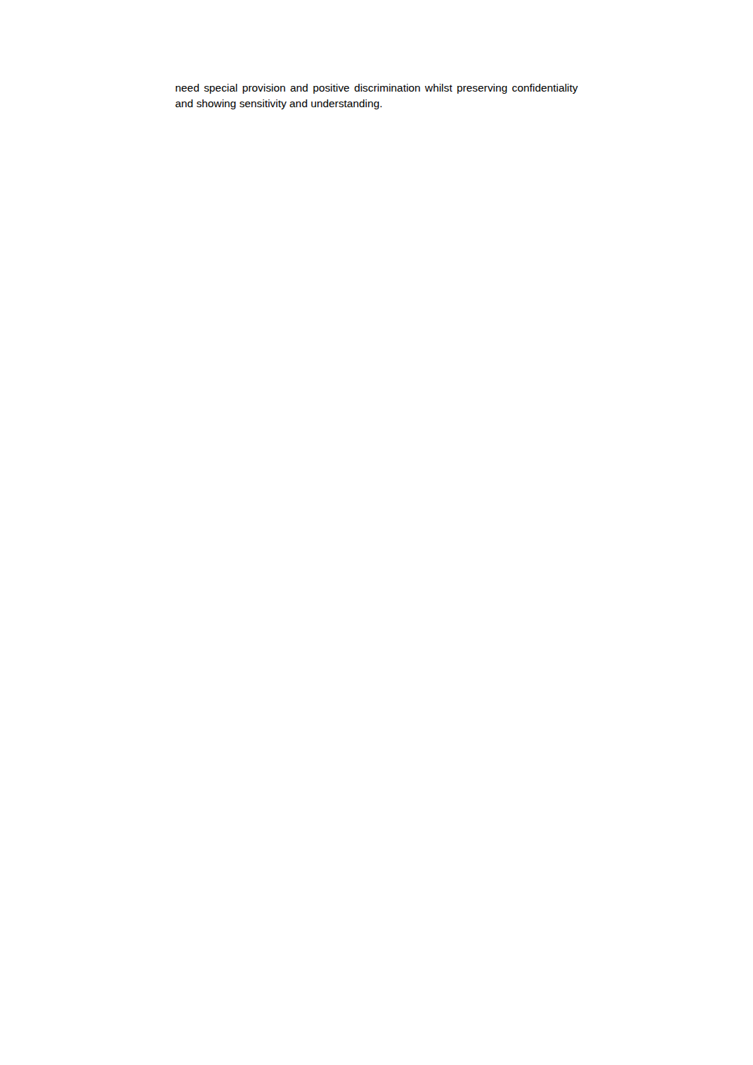need special provision and positive discrimination whilst preserving confidentiality and showing sensitivity and understanding.